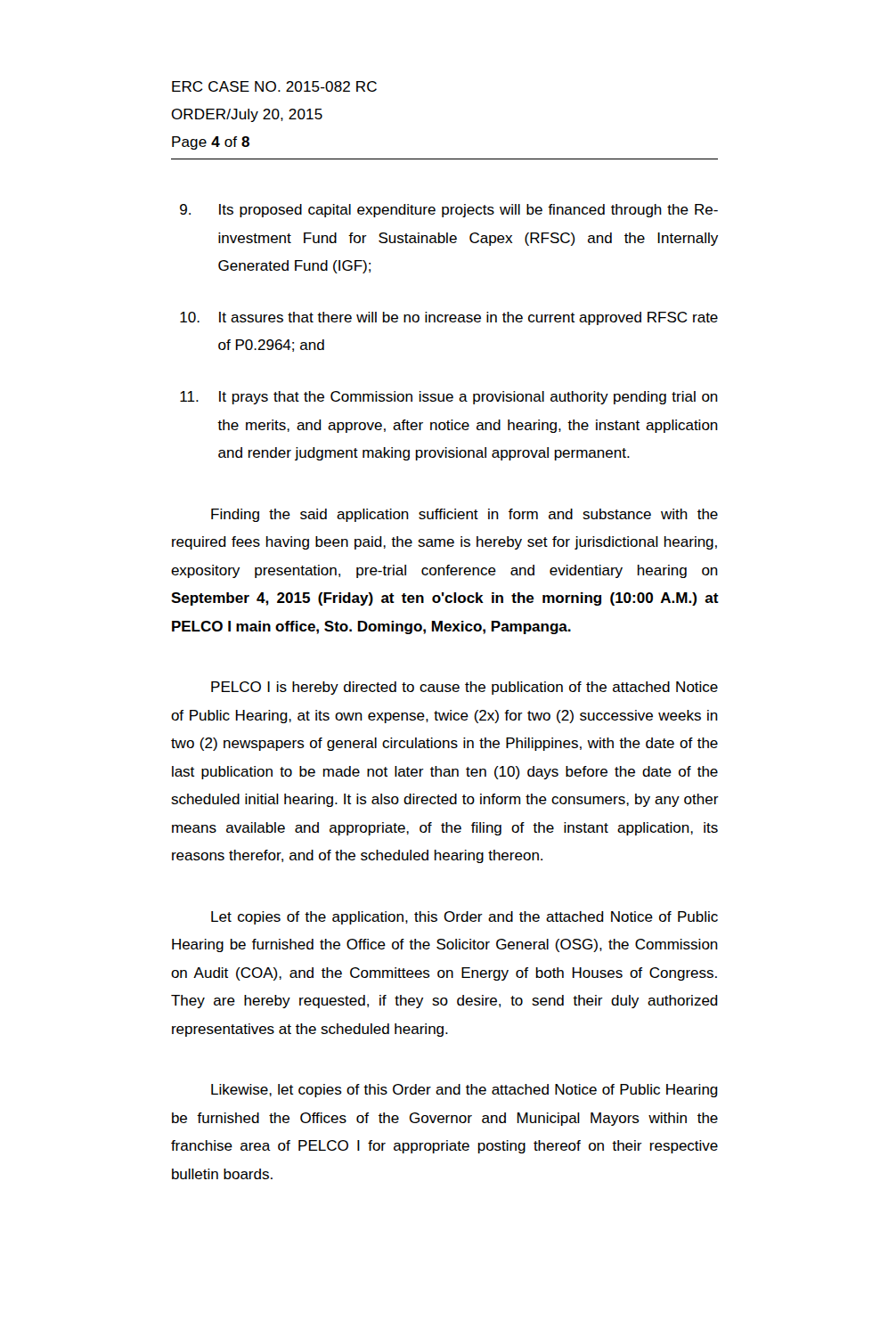ERC CASE NO. 2015-082 RC
ORDER/July 20, 2015
Page 4 of 8
9. Its proposed capital expenditure projects will be financed through the Re-investment Fund for Sustainable Capex (RFSC) and the Internally Generated Fund (IGF);
10. It assures that there will be no increase in the current approved RFSC rate of P0.2964; and
11. It prays that the Commission issue a provisional authority pending trial on the merits, and approve, after notice and hearing, the instant application and render judgment making provisional approval permanent.
Finding the said application sufficient in form and substance with the required fees having been paid, the same is hereby set for jurisdictional hearing, expository presentation, pre-trial conference and evidentiary hearing on September 4, 2015 (Friday) at ten o'clock in the morning (10:00 A.M.) at PELCO I main office, Sto. Domingo, Mexico, Pampanga.
PELCO I is hereby directed to cause the publication of the attached Notice of Public Hearing, at its own expense, twice (2x) for two (2) successive weeks in two (2) newspapers of general circulations in the Philippines, with the date of the last publication to be made not later than ten (10) days before the date of the scheduled initial hearing. It is also directed to inform the consumers, by any other means available and appropriate, of the filing of the instant application, its reasons therefor, and of the scheduled hearing thereon.
Let copies of the application, this Order and the attached Notice of Public Hearing be furnished the Office of the Solicitor General (OSG), the Commission on Audit (COA), and the Committees on Energy of both Houses of Congress. They are hereby requested, if they so desire, to send their duly authorized representatives at the scheduled hearing.
Likewise, let copies of this Order and the attached Notice of Public Hearing be furnished the Offices of the Governor and Municipal Mayors within the franchise area of PELCO I for appropriate posting thereof on their respective bulletin boards.